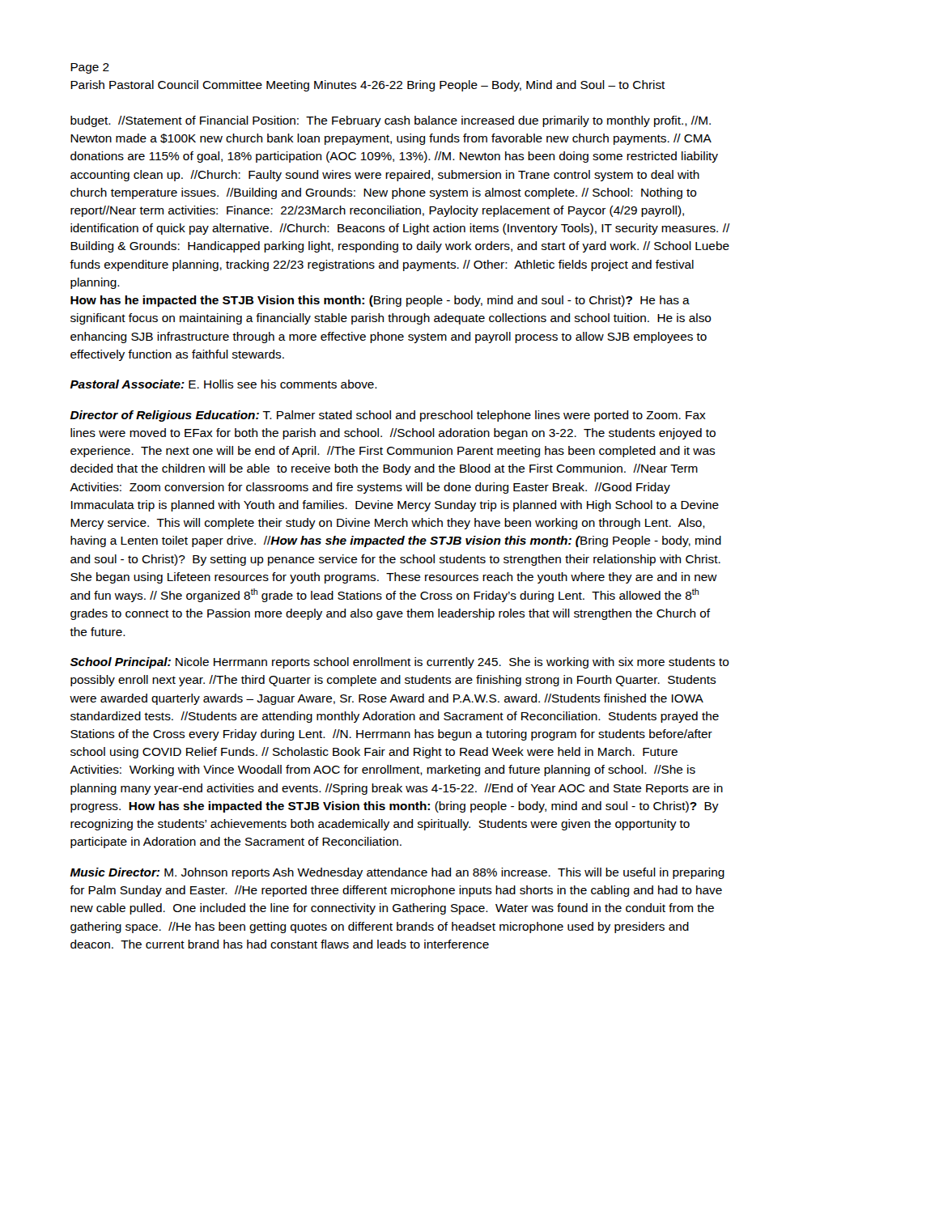Page 2
Parish Pastoral Council Committee Meeting Minutes 4-26-22 Bring People – Body, Mind and Soul – to Christ
budget. //Statement of Financial Position: The February cash balance increased due primarily to monthly profit., //M. Newton made a $100K new church bank loan prepayment, using funds from favorable new church payments. // CMA donations are 115% of goal, 18% participation (AOC 109%, 13%). //M. Newton has been doing some restricted liability accounting clean up. //Church: Faulty sound wires were repaired, submersion in Trane control system to deal with church temperature issues. //Building and Grounds: New phone system is almost complete. // School: Nothing to report//Near term activities: Finance: 22/23March reconciliation, Paylocity replacement of Paycor (4/29 payroll), identification of quick pay alternative. //Church: Beacons of Light action items (Inventory Tools), IT security measures. // Building & Grounds: Handicapped parking light, responding to daily work orders, and start of yard work. // School Luebe funds expenditure planning, tracking 22/23 registrations and payments. // Other: Athletic fields project and festival planning.
How has he impacted the STJB Vision this month: (Bring people - body, mind and soul - to Christ)? He has a significant focus on maintaining a financially stable parish through adequate collections and school tuition. He is also enhancing SJB infrastructure through a more effective phone system and payroll process to allow SJB employees to effectively function as faithful stewards.
Pastoral Associate: E. Hollis see his comments above.
Director of Religious Education: T. Palmer stated school and preschool telephone lines were ported to Zoom. Fax lines were moved to EFax for both the parish and school. //School adoration began on 3-22. The students enjoyed to experience. The next one will be end of April. //The First Communion Parent meeting has been completed and it was decided that the children will be able to receive both the Body and the Blood at the First Communion. //Near Term Activities: Zoom conversion for classrooms and fire systems will be done during Easter Break. //Good Friday Immaculata trip is planned with Youth and families. Devine Mercy Sunday trip is planned with High School to a Devine Mercy service. This will complete their study on Divine Merch which they have been working on through Lent. Also, having a Lenten toilet paper drive. //How has she impacted the STJB vision this month: (Bring People - body, mind and soul - to Christ)? By setting up penance service for the school students to strengthen their relationship with Christ. She began using Lifeteen resources for youth programs. These resources reach the youth where they are and in new and fun ways. // She organized 8th grade to lead Stations of the Cross on Friday’s during Lent. This allowed the 8th grades to connect to the Passion more deeply and also gave them leadership roles that will strengthen the Church of the future.
School Principal: Nicole Herrmann reports school enrollment is currently 245. She is working with six more students to possibly enroll next year. //The third Quarter is complete and students are finishing strong in Fourth Quarter. Students were awarded quarterly awards – Jaguar Aware, Sr. Rose Award and P.A.W.S. award. //Students finished the IOWA standardized tests. //Students are attending monthly Adoration and Sacrament of Reconciliation. Students prayed the Stations of the Cross every Friday during Lent. //N. Herrmann has begun a tutoring program for students before/after school using COVID Relief Funds. // Scholastic Book Fair and Right to Read Week were held in March. Future Activities: Working with Vince Woodall from AOC for enrollment, marketing and future planning of school. //She is planning many year-end activities and events. //Spring break was 4-15-22. //End of Year AOC and State Reports are in progress. How has she impacted the STJB Vision this month: (bring people - body, mind and soul - to Christ)? By recognizing the students’ achievements both academically and spiritually. Students were given the opportunity to participate in Adoration and the Sacrament of Reconciliation.
Music Director: M. Johnson reports Ash Wednesday attendance had an 88% increase. This will be useful in preparing for Palm Sunday and Easter. //He reported three different microphone inputs had shorts in the cabling and had to have new cable pulled. One included the line for connectivity in Gathering Space. Water was found in the conduit from the gathering space. //He has been getting quotes on different brands of headset microphone used by presiders and deacon. The current brand has had constant flaws and leads to interference